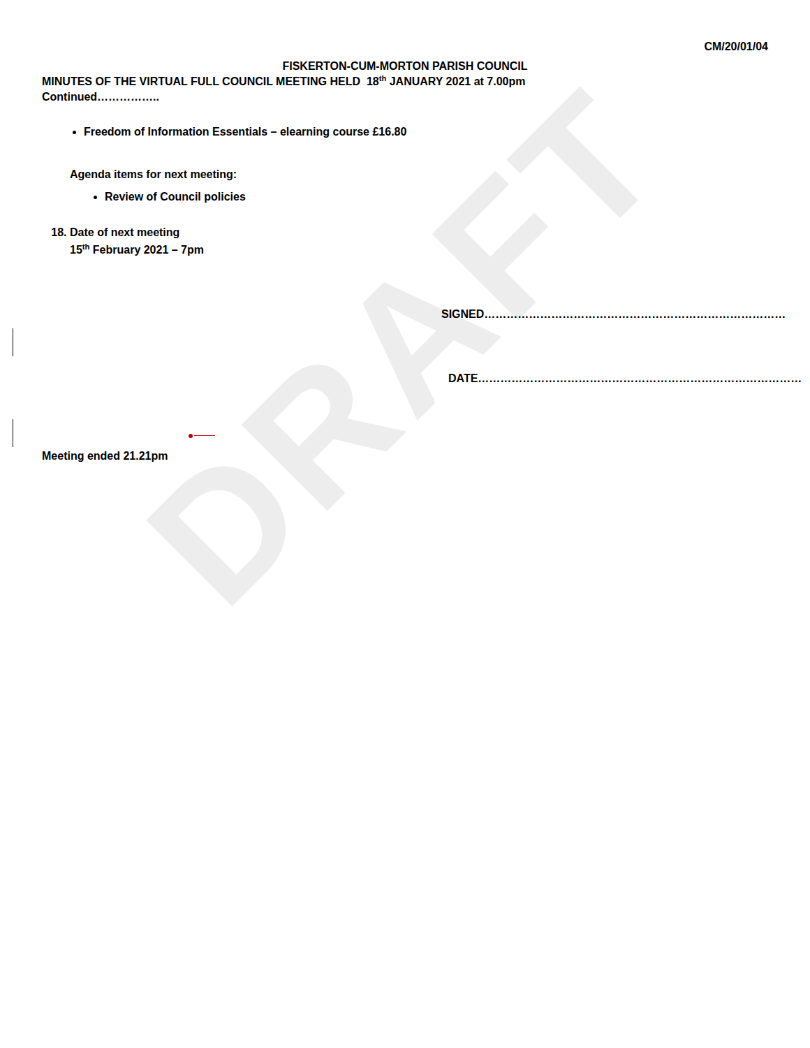DRAFT
CM/20/01/04
FISKERTON-CUM-MORTON PARISH COUNCIL
MINUTES OF THE VIRTUAL FULL COUNCIL MEETING HELD 18th JANUARY 2021 at 7.00pm
Continued……………..
Freedom of Information Essentials – elearning course £16.80
Agenda items for next meeting:
Review of Council policies
Date of next meeting
15th February 2021 – 7pm
SIGNED………………………………………………………………………
DATE……………………………………………………………………………
Meeting ended 21.21pm